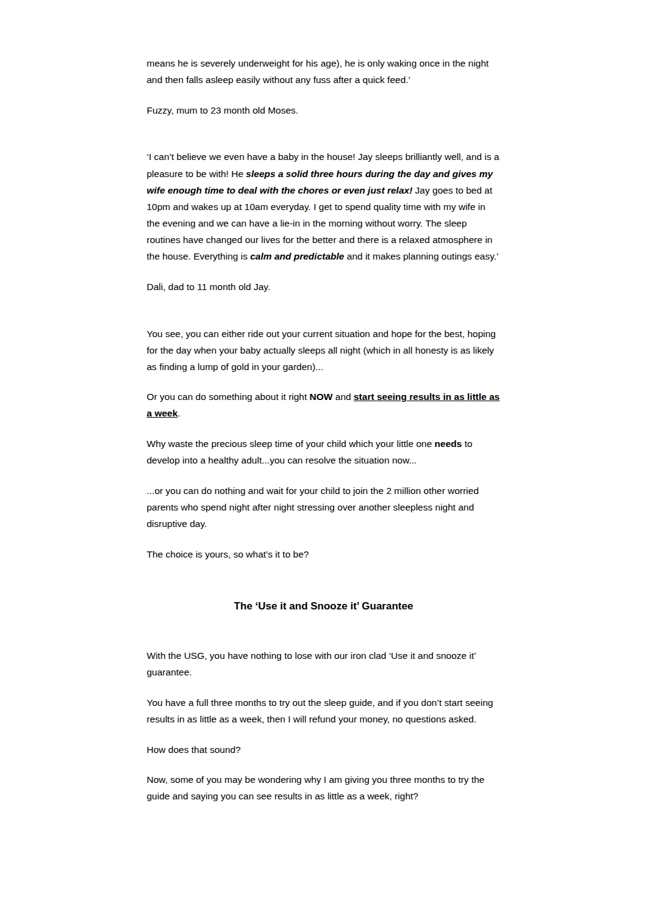means he is severely underweight for his age), he is only waking once in the night and then falls asleep easily without any fuss after a quick feed.’
Fuzzy, mum to 23 month old Moses.
‘I can’t believe we even have a baby in the house! Jay sleeps brilliantly well, and is a pleasure to be with! He sleeps a solid three hours during the day and gives my wife enough time to deal with the chores or even just relax! Jay goes to bed at 10pm and wakes up at 10am everyday. I get to spend quality time with my wife in the evening and we can have a lie-in in the morning without worry. The sleep routines have changed our lives for the better and there is a relaxed atmosphere in the house. Everything is calm and predictable and it makes planning outings easy.’
Dali, dad to 11 month old Jay.
You see, you can either ride out your current situation and hope for the best, hoping for the day when your baby actually sleeps all night (which in all honesty is as likely as finding a lump of gold in your garden)...
Or you can do something about it right NOW and start seeing results in as little as a week.
Why waste the precious sleep time of your child which your little one needs to develop into a healthy adult...you can resolve the situation now...
...or you can do nothing and wait for your child to join the 2 million other worried parents who spend night after night stressing over another sleepless night and disruptive day.
The choice is yours, so what’s it to be?
The ‘Use it and Snooze it’ Guarantee
With the USG, you have nothing to lose with our iron clad ‘Use it and snooze it’ guarantee.
You have a full three months to try out the sleep guide, and if you don’t start seeing results in as little as a week, then I will refund your money, no questions asked.
How does that sound?
Now, some of you may be wondering why I am giving you three months to try the guide and saying you can see results in as little as a week, right?